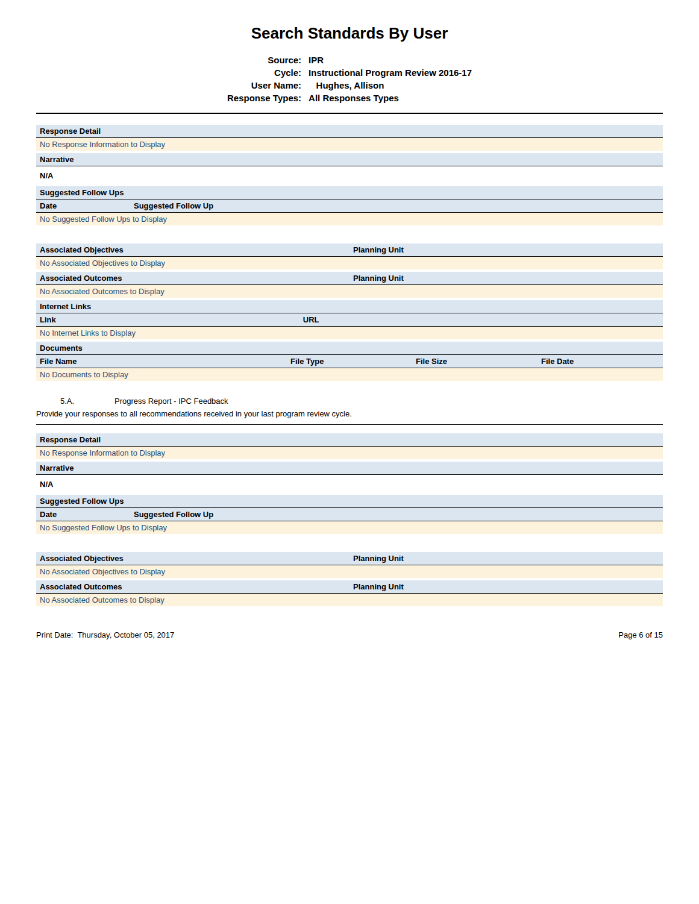Search Standards By User
| Source: | IPR |
| Cycle: | Instructional Program Review 2016-17 |
| User Name: | Hughes, Allison |
| Response Types: | All Responses Types |
| Response Detail |
| --- |
| No Response Information to Display |
| Narrative |
| --- |
N/A
| Suggested Follow Ups |
| --- |
| Date | Suggested Follow Up | | |
| No Suggested Follow Ups to Display |
| Associated Objectives | Planning Unit |
| --- | --- |
| No Associated Objectives to Display |
| Associated Outcomes | Planning Unit |
| --- | --- |
| No Associated Outcomes to Display |
| Internet Links |
| --- |
| Link | URL | |
| No Internet Links to Display |
| Documents |
| --- |
| File Name | File Type | File Size | File Date |
| No Documents to Display |
5.A. Progress Report - IPC Feedback
Provide your responses to all recommendations received in your last program review cycle.
| Response Detail |
| --- |
| No Response Information to Display |
| Narrative |
| --- |
N/A
| Suggested Follow Ups |
| --- |
| Date | Suggested Follow Up | | |
| No Suggested Follow Ups to Display |
| Associated Objectives | Planning Unit |
| --- | --- |
| No Associated Objectives to Display |
| Associated Outcomes | Planning Unit |
| --- | --- |
| No Associated Outcomes to Display |
Print Date: Thursday, October 05, 2017
Page 6 of 15